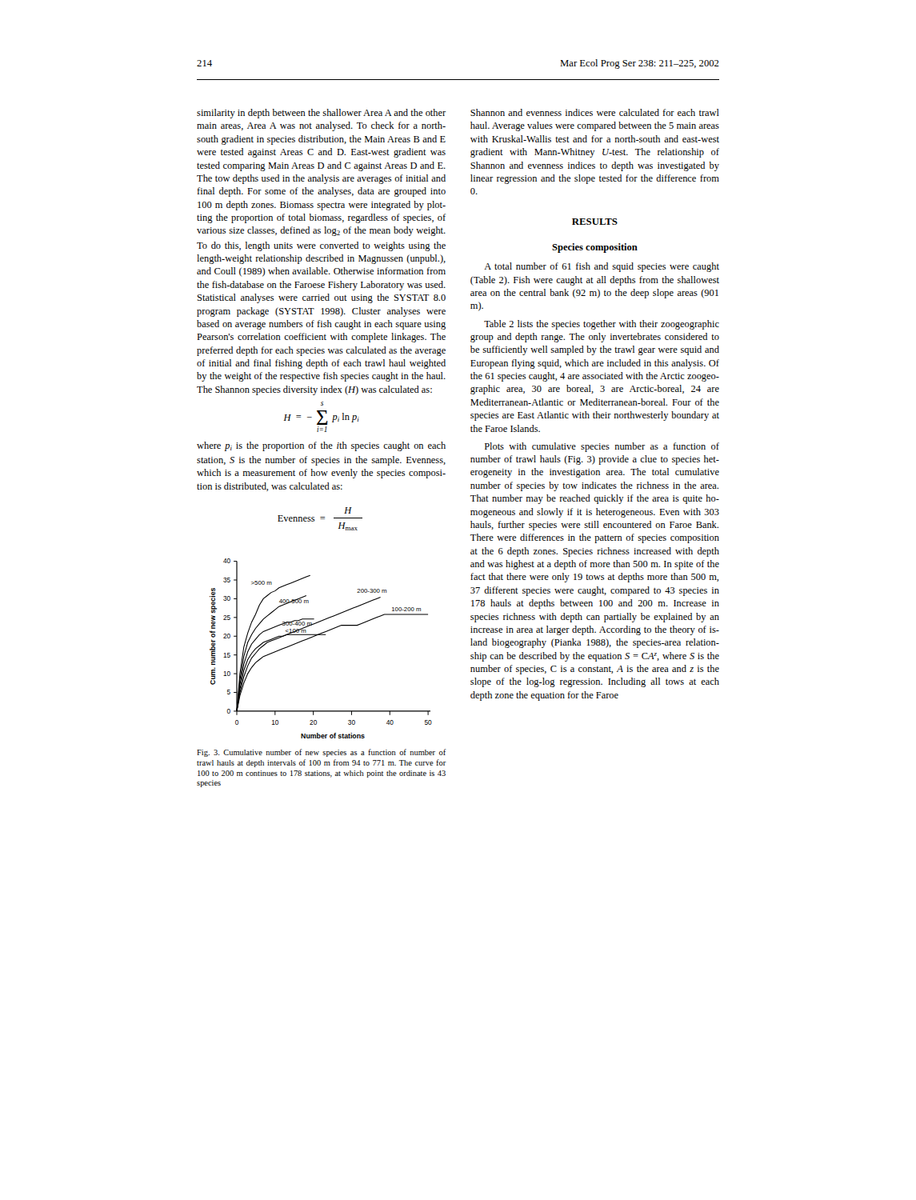214
Mar Ecol Prog Ser 238: 211–225, 2002
similarity in depth between the shallower Area A and the other main areas, Area A was not analysed. To check for a north-south gradient in species distribution, the Main Areas B and E were tested against Areas C and D. East-west gradient was tested comparing Main Areas D and C against Areas D and E. The tow depths used in the analysis are averages of initial and final depth. For some of the analyses, data are grouped into 100 m depth zones. Biomass spectra were integrated by plotting the proportion of total biomass, regardless of species, of various size classes, defined as log2 of the mean body weight. To do this, length units were converted to weights using the length-weight relationship described in Magnussen (unpubl.), and Coull (1989) when available. Otherwise information from the fish-database on the Faroese Fishery Laboratory was used. Statistical analyses were carried out using the SYSTAT 8.0 program package (SYSTAT 1998). Cluster analyses were based on average numbers of fish caught in each square using Pearson's correlation coefficient with complete linkages. The preferred depth for each species was calculated as the average of initial and final fishing depth of each trawl haul weighted by the weight of the respective fish species caught in the haul. The Shannon species diversity index (H) was calculated as:
H = − Σsi=1 pi ln pi
where pi is the proportion of the ith species caught on each station, S is the number of species in the sample. Evenness, which is a measurement of how evenly the species composition is distributed, was calculated as:
Evenness = HHmax
0 5 10 15 20 25 30 35 40 0 10 20 30 40 50 Number of stations Cum. number of new species >500 m 400-500 m 300-400 m <100 m 200-300 m 100-200 m
Fig. 3. Cumulative number of new species as a function of number of trawl hauls at depth intervals of 100 m from 94 to 771 m. The curve for 100 to 200 m continues to 178 stations, at which point the ordinate is 43 species
Shannon and evenness indices were calculated for each trawl haul. Average values were compared between the 5 main areas with Kruskal-Wallis test and for a north-south and east-west gradient with Mann-Whitney U-test. The relationship of Shannon and evenness indices to depth was investigated by linear regression and the slope tested for the difference from 0.
RESULTS
Species composition
A total number of 61 fish and squid species were caught (Table 2). Fish were caught at all depths from the shallowest area on the central bank (92 m) to the deep slope areas (901 m).
Table 2 lists the species together with their zoogeographic group and depth range. The only invertebrates considered to be sufficiently well sampled by the trawl gear were squid and European flying squid, which are included in this analysis. Of the 61 species caught, 4 are associated with the Arctic zoogeographic area, 30 are boreal, 3 are Arctic-boreal, 24 are Mediterranean-Atlantic or Mediterranean-boreal. Four of the species are East Atlantic with their northwesterly boundary at the Faroe Islands.
Plots with cumulative species number as a function of number of trawl hauls (Fig. 3) provide a clue to species heterogeneity in the investigation area. The total cumulative number of species by tow indicates the richness in the area. That number may be reached quickly if the area is quite homogeneous and slowly if it is heterogeneous. Even with 303 hauls, further species were still encountered on Faroe Bank. There were differences in the pattern of species composition at the 6 depth zones. Species richness increased with depth and was highest at a depth of more than 500 m. In spite of the fact that there were only 19 tows at depths more than 500 m, 37 different species were caught, compared to 43 species in 178 hauls at depths between 100 and 200 m. Increase in species richness with depth can partially be explained by an increase in area at larger depth. According to the theory of island biogeography (Pianka 1988), the species-area relationship can be described by the equation S = CAz, where S is the number of species, C is a constant, A is the area and z is the slope of the log-log regression. Including all tows at each depth zone the equation for the Faroe